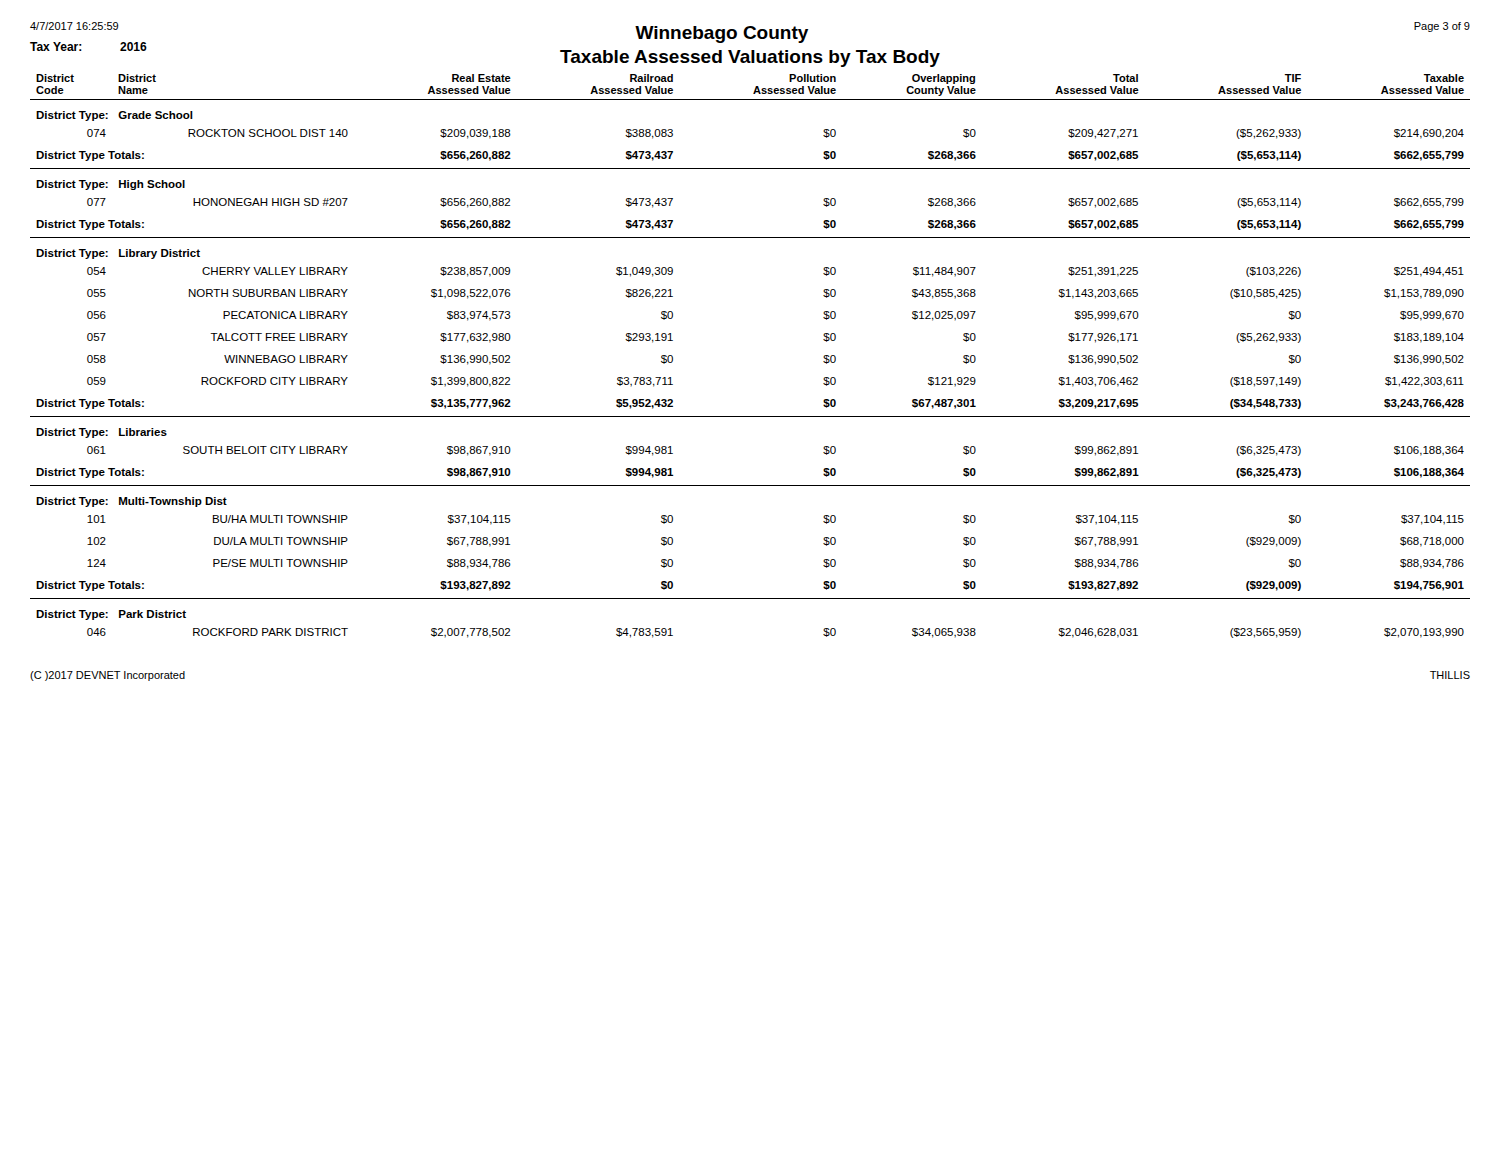4/7/2017 16:25:59 Page 3 of 9
Winnebago County
Taxable Assessed Valuations by Tax Body
Tax Year: 2016
| District Code | District Name | Real Estate Assessed Value | Railroad Assessed Value | Pollution Assessed Value | Overlapping County Value | Total Assessed Value | TIF Assessed Value | Taxable Assessed Value |
| --- | --- | --- | --- | --- | --- | --- | --- | --- |
| District Type: Grade School | |
| 074 | ROCKTON SCHOOL DIST 140 | $209,039,188 | $388,083 | $0 | $0 | $209,427,271 | ($5,262,933) | $214,690,204 |
| District Type Totals: | $656,260,882 | $473,437 | $0 | $268,366 | $657,002,685 | ($5,653,114) | $662,655,799 |
| District Type: High School | |
| 077 | HONONEGAH HIGH SD #207 | $656,260,882 | $473,437 | $0 | $268,366 | $657,002,685 | ($5,653,114) | $662,655,799 |
| District Type Totals: | $656,260,882 | $473,437 | $0 | $268,366 | $657,002,685 | ($5,653,114) | $662,655,799 |
| District Type: Library District | |
| 054 | CHERRY VALLEY LIBRARY | $238,857,009 | $1,049,309 | $0 | $11,484,907 | $251,391,225 | ($103,226) | $251,494,451 |
| 055 | NORTH SUBURBAN LIBRARY | $1,098,522,076 | $826,221 | $0 | $43,855,368 | $1,143,203,665 | ($10,585,425) | $1,153,789,090 |
| 056 | PECATONICA LIBRARY | $83,974,573 | $0 | $0 | $12,025,097 | $95,999,670 | $0 | $95,999,670 |
| 057 | TALCOTT FREE LIBRARY | $177,632,980 | $293,191 | $0 | $0 | $177,926,171 | ($5,262,933) | $183,189,104 |
| 058 | WINNEBAGO LIBRARY | $136,990,502 | $0 | $0 | $0 | $136,990,502 | $0 | $136,990,502 |
| 059 | ROCKFORD CITY LIBRARY | $1,399,800,822 | $3,783,711 | $0 | $121,929 | $1,403,706,462 | ($18,597,149) | $1,422,303,611 |
| District Type Totals: | $3,135,777,962 | $5,952,432 | $0 | $67,487,301 | $3,209,217,695 | ($34,548,733) | $3,243,766,428 |
| District Type: Libraries | |
| 061 | SOUTH BELOIT CITY LIBRARY | $98,867,910 | $994,981 | $0 | $0 | $99,862,891 | ($6,325,473) | $106,188,364 |
| District Type Totals: | $98,867,910 | $994,981 | $0 | $0 | $99,862,891 | ($6,325,473) | $106,188,364 |
| District Type: Multi-Township Dist | |
| 101 | BU/HA MULTI TOWNSHIP | $37,104,115 | $0 | $0 | $0 | $37,104,115 | $0 | $37,104,115 |
| 102 | DU/LA MULTI TOWNSHIP | $67,788,991 | $0 | $0 | $0 | $67,788,991 | ($929,009) | $68,718,000 |
| 124 | PE/SE MULTI TOWNSHIP | $88,934,786 | $0 | $0 | $0 | $88,934,786 | $0 | $88,934,786 |
| District Type Totals: | $193,827,892 | $0 | $0 | $0 | $193,827,892 | ($929,009) | $194,756,901 |
| District Type: Park District | |
| 046 | ROCKFORD PARK DISTRICT | $2,007,778,502 | $4,783,591 | $0 | $34,065,938 | $2,046,628,031 | ($23,565,959) | $2,070,193,990 |
(C )2017 DEVNET Incorporated THILLIS